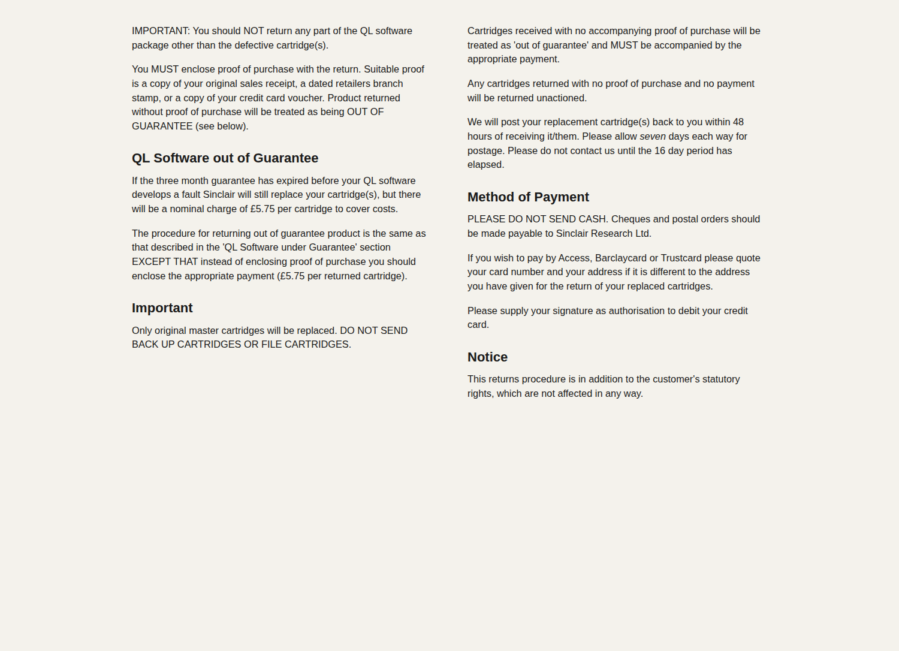IMPORTANT: You should NOT return any part of the QL software package other than the defective cartridge(s).
You MUST enclose proof of purchase with the return. Suitable proof is a copy of your original sales receipt, a dated retailers branch stamp, or a copy of your credit card voucher. Product returned without proof of purchase will be treated as being OUT OF GUARANTEE (see below).
QL Software out of Guarantee
If the three month guarantee has expired before your QL software develops a fault Sinclair will still replace your cartridge(s), but there will be a nominal charge of £5.75 per cartridge to cover costs.
The procedure for returning out of guarantee product is the same as that described in the 'QL Software under Guarantee' section EXCEPT THAT instead of enclosing proof of purchase you should enclose the appropriate payment (£5.75 per returned cartridge).
Important
Only original master cartridges will be replaced. DO NOT SEND BACK UP CARTRIDGES OR FILE CARTRIDGES.
Cartridges received with no accompanying proof of purchase will be treated as 'out of guarantee' and MUST be accompanied by the appropriate payment.
Any cartridges returned with no proof of purchase and no payment will be returned unactioned.
We will post your replacement cartridge(s) back to you within 48 hours of receiving it/them. Please allow seven days each way for postage. Please do not contact us until the 16 day period has elapsed.
Method of Payment
PLEASE DO NOT SEND CASH. Cheques and postal orders should be made payable to Sinclair Research Ltd.
If you wish to pay by Access, Barclaycard or Trustcard please quote your card number and your address if it is different to the address you have given for the return of your replaced cartridges.
Please supply your signature as authorisation to debit your credit card.
Notice
This returns procedure is in addition to the customer's statutory rights, which are not affected in any way.